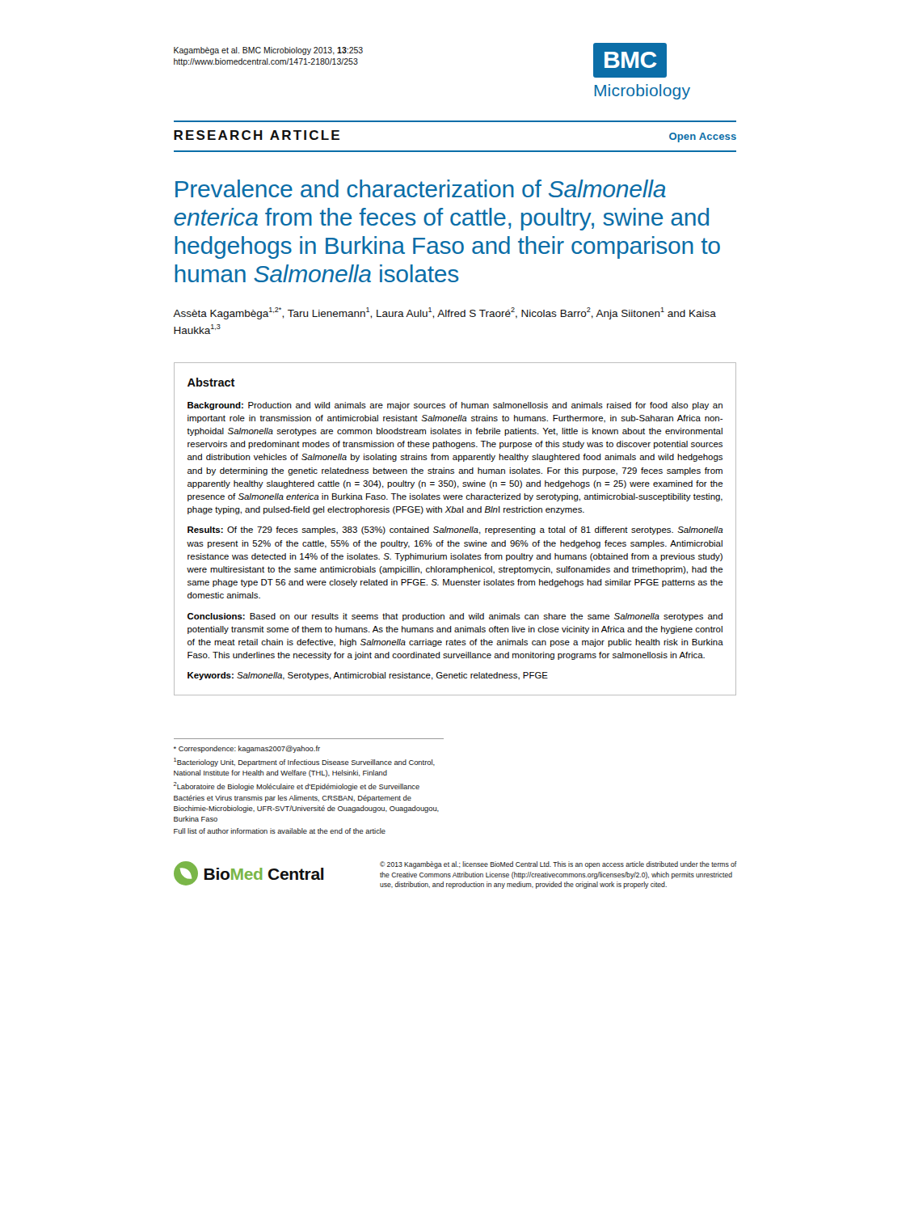Kagambèga et al. BMC Microbiology 2013, 13:253
http://www.biomedcentral.com/1471-2180/13/253
BMC Microbiology
Research article
Open Access
Prevalence and characterization of Salmonella enterica from the feces of cattle, poultry, swine and hedgehogs in Burkina Faso and their comparison to human Salmonella isolates
Assèta Kagambèga1,2*, Taru Lienemann1, Laura Aulu1, Alfred S Traoré2, Nicolas Barro2, Anja Siitonen1 and Kaisa Haukka1,3
Abstract
Background: Production and wild animals are major sources of human salmonellosis and animals raised for food also play an important role in transmission of antimicrobial resistant Salmonella strains to humans. Furthermore, in sub-Saharan Africa non-typhoidal Salmonella serotypes are common bloodstream isolates in febrile patients. Yet, little is known about the environmental reservoirs and predominant modes of transmission of these pathogens. The purpose of this study was to discover potential sources and distribution vehicles of Salmonella by isolating strains from apparently healthy slaughtered food animals and wild hedgehogs and by determining the genetic relatedness between the strains and human isolates. For this purpose, 729 feces samples from apparently healthy slaughtered cattle (n = 304), poultry (n = 350), swine (n = 50) and hedgehogs (n = 25) were examined for the presence of Salmonella enterica in Burkina Faso. The isolates were characterized by serotyping, antimicrobial-susceptibility testing, phage typing, and pulsed-field gel electrophoresis (PFGE) with Xba I and Bln I restriction enzymes.
Results: Of the 729 feces samples, 383 (53%) contained Salmonella, representing a total of 81 different serotypes. Salmonella was present in 52% of the cattle, 55% of the poultry, 16% of the swine and 96% of the hedgehog feces samples. Antimicrobial resistance was detected in 14% of the isolates. S. Typhimurium isolates from poultry and humans (obtained from a previous study) were multiresistant to the same antimicrobials (ampicillin, chloramphenicol, streptomycin, sulfonamides and trimethoprim), had the same phage type DT 56 and were closely related in PFGE. S. Muenster isolates from hedgehogs had similar PFGE patterns as the domestic animals.
Conclusions: Based on our results it seems that production and wild animals can share the same Salmonella serotypes and potentially transmit some of them to humans. As the humans and animals often live in close vicinity in Africa and the hygiene control of the meat retail chain is defective, high Salmonella carriage rates of the animals can pose a major public health risk in Burkina Faso. This underlines the necessity for a joint and coordinated surveillance and monitoring programs for salmonellosis in Africa.
Keywords: Salmonella, Serotypes, Antimicrobial resistance, Genetic relatedness, PFGE
* Correspondence: kagamas2007@yahoo.fr
1Bacteriology Unit, Department of Infectious Disease Surveillance and Control, National Institute for Health and Welfare (THL), Helsinki, Finland
2Laboratoire de Biologie Moléculaire et d'Epidémiologie et de Surveillance Bactéries et Virus transmis par les Aliments, CRSBAN, Département de Biochimie-Microbiologie, UFR-SVT/Université de Ouagadougou, Ouagadougou, Burkina Faso
Full list of author information is available at the end of the article
BioMed Central
© 2013 Kagambèga et al.; licensee BioMed Central Ltd. This is an open access article distributed under the terms of the Creative Commons Attribution License (http://creativecommons.org/licenses/by/2.0), which permits unrestricted use, distribution, and reproduction in any medium, provided the original work is properly cited.